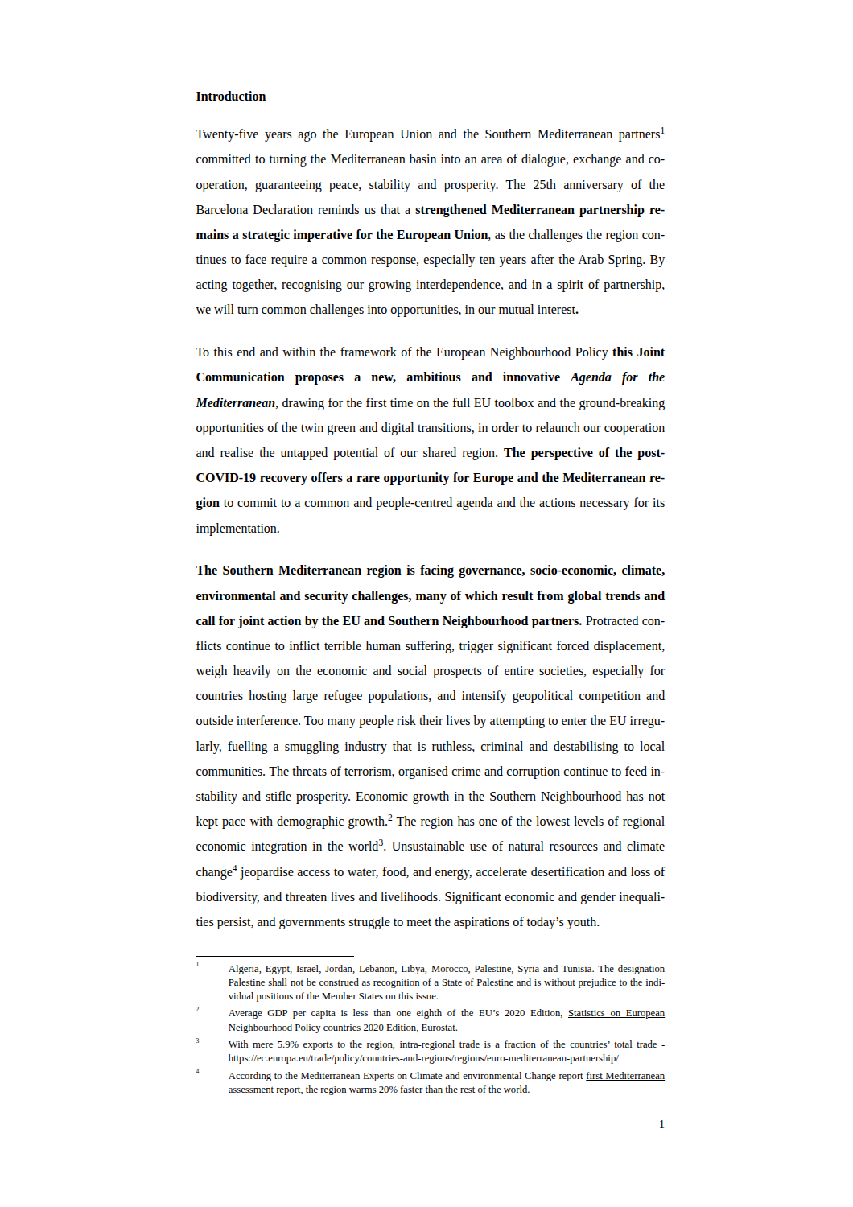Introduction
Twenty-five years ago the European Union and the Southern Mediterranean partners1 committed to turning the Mediterranean basin into an area of dialogue, exchange and cooperation, guaranteeing peace, stability and prosperity. The 25th anniversary of the Barcelona Declaration reminds us that a strengthened Mediterranean partnership remains a strategic imperative for the European Union, as the challenges the region continues to face require a common response, especially ten years after the Arab Spring. By acting together, recognising our growing interdependence, and in a spirit of partnership, we will turn common challenges into opportunities, in our mutual interest.
To this end and within the framework of the European Neighbourhood Policy this Joint Communication proposes a new, ambitious and innovative Agenda for the Mediterranean, drawing for the first time on the full EU toolbox and the ground-breaking opportunities of the twin green and digital transitions, in order to relaunch our cooperation and realise the untapped potential of our shared region. The perspective of the post-COVID-19 recovery offers a rare opportunity for Europe and the Mediterranean region to commit to a common and people-centred agenda and the actions necessary for its implementation.
The Southern Mediterranean region is facing governance, socio-economic, climate, environmental and security challenges, many of which result from global trends and call for joint action by the EU and Southern Neighbourhood partners. Protracted conflicts continue to inflict terrible human suffering, trigger significant forced displacement, weigh heavily on the economic and social prospects of entire societies, especially for countries hosting large refugee populations, and intensify geopolitical competition and outside interference. Too many people risk their lives by attempting to enter the EU irregularly, fuelling a smuggling industry that is ruthless, criminal and destabilising to local communities. The threats of terrorism, organised crime and corruption continue to feed instability and stifle prosperity. Economic growth in the Southern Neighbourhood has not kept pace with demographic growth.2 The region has one of the lowest levels of regional economic integration in the world3. Unsustainable use of natural resources and climate change4 jeopardise access to water, food, and energy, accelerate desertification and loss of biodiversity, and threaten lives and livelihoods. Significant economic and gender inequalities persist, and governments struggle to meet the aspirations of today’s youth.
1
Algeria, Egypt, Israel, Jordan, Lebanon, Libya, Morocco, Palestine, Syria and Tunisia. The designation Palestine shall not be construed as recognition of a State of Palestine and is without prejudice to the individual positions of the Member States on this issue.
2
Average GDP per capita is less than one eighth of the EU’s 2020 Edition, Statistics on European Neighbourhood Policy countries 2020 Edition, Eurostat.
3
With mere 5.9% exports to the region, intra-regional trade is a fraction of the countries’ total trade - https://ec.europa.eu/trade/policy/countries-and-regions/regions/euro-mediterranean-partnership/
4
According to the Mediterranean Experts on Climate and environmental Change report first Mediterranean assessment report, the region warms 20% faster than the rest of the world.
1